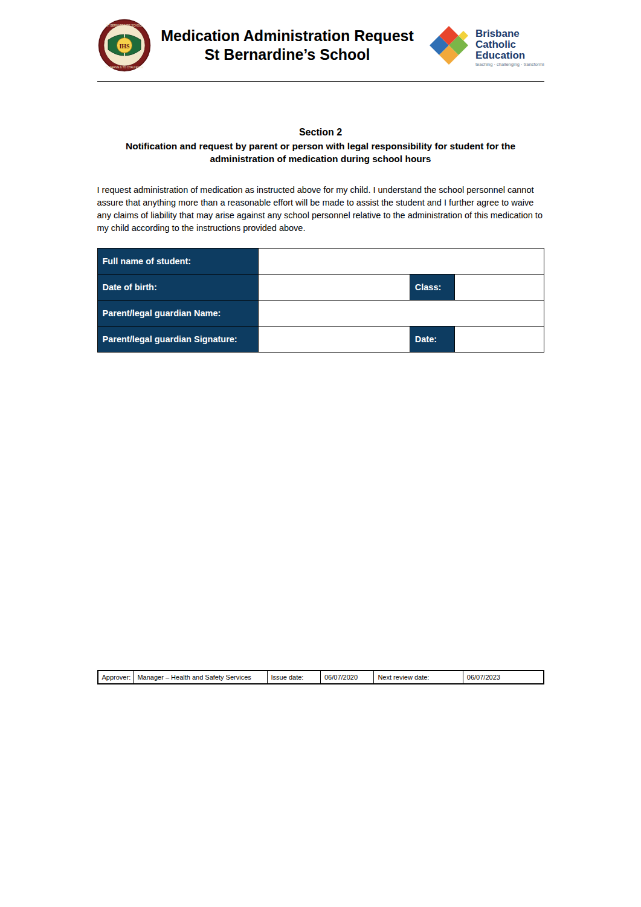IHS ST BERNARDINE'S SCHOOL TO SERVE & TO CHALLENGE
Medication Administration Request
St Bernardine’s School
Brisbane Catholic Education teaching · challenging · transforming
Section 2
Notification and request by parent or person with legal responsibility for student for the administration of medication during school hours
I request administration of medication as instructed above for my child. I understand the school personnel cannot assure that anything more than a reasonable effort will be made to assist the student and I further agree to waive any claims of liability that may arise against any school personnel relative to the administration of this medication to my child according to the instructions provided above.
| Full name of student: | |
| Date of birth: | | Class: | |
| Parent/legal guardian Name: | |
| Parent/legal guardian Signature: | | Date: | |
| Approver: | Manager – Health and Safety Services | Issue date: | 06/07/2020 | Next review date: | 06/07/2023 |